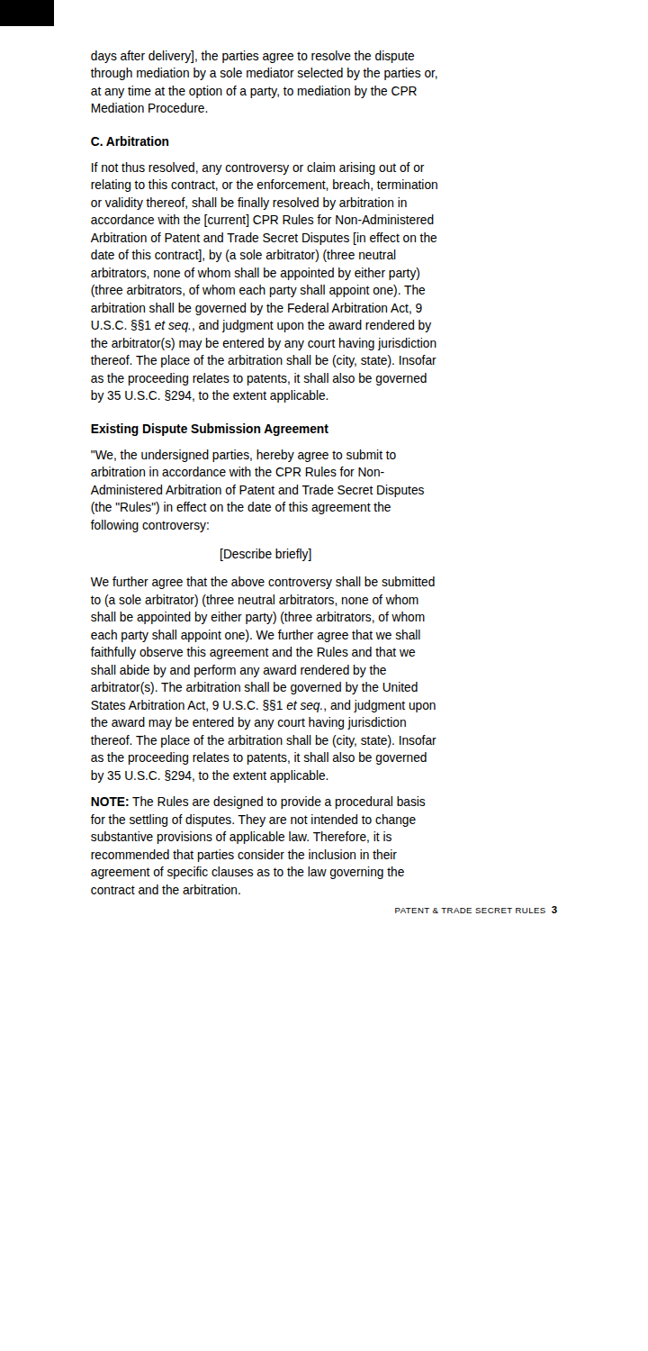days after delivery], the parties agree to resolve the dispute through mediation by a sole mediator selected by the parties or, at any time at the option of a party, to mediation by the CPR Mediation Procedure.
C. Arbitration
If not thus resolved, any controversy or claim arising out of or relating to this contract, or the enforcement, breach, termination or validity thereof, shall be finally resolved by arbitration in accordance with the [current] CPR Rules for Non-Administered Arbitration of Patent and Trade Secret Disputes [in effect on the date of this contract], by (a sole arbitrator) (three neutral arbitrators, none of whom shall be appointed by either party) (three arbitrators, of whom each party shall appoint one). The arbitration shall be governed by the Federal Arbitration Act, 9 U.S.C. §§1 et seq., and judgment upon the award rendered by the arbitrator(s) may be entered by any court having jurisdiction thereof. The place of the arbitration shall be (city, state). Insofar as the proceeding relates to patents, it shall also be governed by 35 U.S.C. §294, to the extent applicable.
Existing Dispute Submission Agreement
"We, the undersigned parties, hereby agree to submit to arbitration in accordance with the CPR Rules for Non-Administered Arbitration of Patent and Trade Secret Disputes (the "Rules") in effect on the date of this agreement the following controversy:
[Describe briefly]
We further agree that the above controversy shall be submitted to (a sole arbitrator) (three neutral arbitrators, none of whom shall be appointed by either party) (three arbitrators, of whom each party shall appoint one). We further agree that we shall faithfully observe this agreement and the Rules and that we shall abide by and perform any award rendered by the arbitrator(s). The arbitration shall be governed by the United States Arbitration Act, 9 U.S.C. §§1 et seq., and judgment upon the award may be entered by any court having jurisdiction thereof. The place of the arbitration shall be (city, state). Insofar as the proceeding relates to patents, it shall also be governed by 35 U.S.C. §294, to the extent applicable.
NOTE: The Rules are designed to provide a procedural basis for the settling of disputes. They are not intended to change substantive provisions of applicable law. Therefore, it is recommended that parties consider the inclusion in their agreement of specific clauses as to the law governing the contract and the arbitration.
Patent & Trade Secret Rules 3